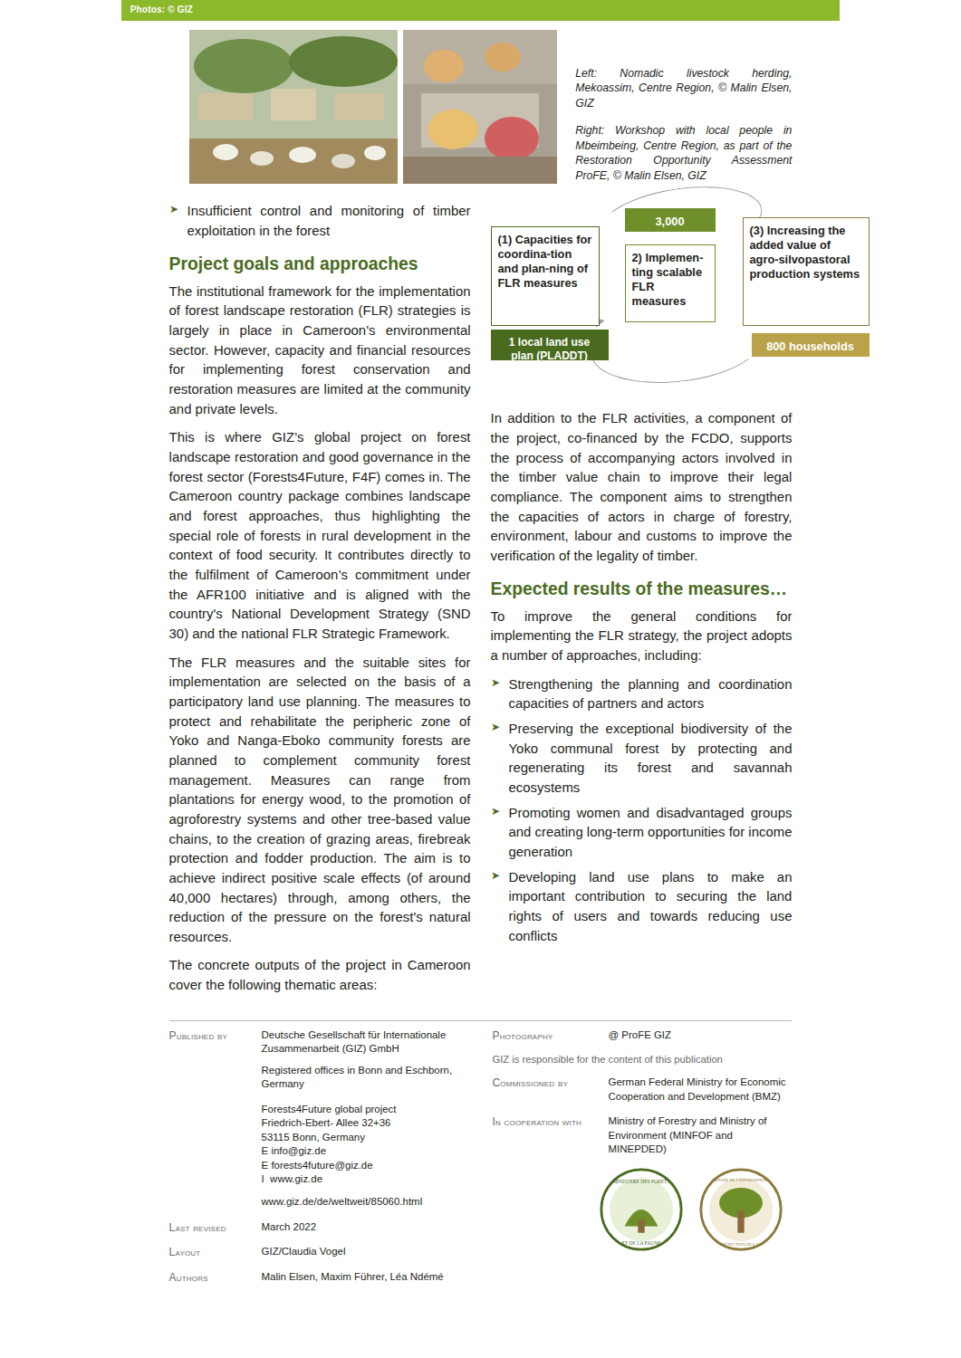Photos: © GIZ
Left: Nomadic livestock herding, Mekoassim, Centre Region, © Malin Elsen, GIZ
Right: Workshop with local people in Mbeimbeing, Centre Region, as part of the Restoration Opportunity Assessment ProFE, © Malin Elsen, GIZ
Insufficient control and monitoring of timber exploitation in the forest
Project goals and approaches
The institutional framework for the implementation of forest landscape restoration (FLR) strategies is largely in place in Cameroon’s environmental sector. However, capacity and financial resources for implementing forest conservation and restoration measures are limited at the community and private levels.
This is where GIZ’s global project on forest landscape restoration and good governance in the forest sector (Forests4Future, F4F) comes in. The Cameroon country package combines landscape and forest approaches, thus highlighting the special role of forests in rural development in the context of food security. It contributes directly to the fulfilment of Cameroon’s commitment under the AFR100 initiative and is aligned with the country's National Development Strategy (SND 30) and the national FLR Strategic Framework.
The FLR measures and the suitable sites for implementation are selected on the basis of a participatory land use planning. The measures to protect and rehabilitate the peripheric zone of Yoko and Nanga-Eboko community forests are planned to complement community forest management. Measures can range from plantations for energy wood, to the promotion of agroforestry systems and other tree-based value chains, to the creation of grazing areas, firebreak protection and fodder production. The aim is to achieve indirect positive scale effects (of around 40,000 hectares) through, among others, the reduction of the pressure on the forest's natural resources.
The concrete outputs of the project in Cameroon cover the following thematic areas:
3,000 hectares
(1) Capacities for coordina-tion and plan-ning of FLR measures
2) Implemen-ting scalable FLR measures
(3) Increasing the added value of agro-silvopastoral production systems
1 local land use plan (PLADDT)
800 households
In addition to the FLR activities, a component of the project, co-financed by the FCDO, supports the process of accompanying actors involved in the timber value chain to improve their legal compliance. The component aims to strengthen the capacities of actors in charge of forestry, environment, labour and customs to improve the verification of the legality of timber.
Expected results of the measures…
To improve the general conditions for implementing the FLR strategy, the project adopts a number of approaches, including:
Strengthening the planning and coordination capacities of partners and actors
Preserving the exceptional biodiversity of the Yoko communal forest by protecting and regenerating its forest and savannah ecosystems
Promoting women and disadvantaged groups and creating long-term opportunities for income generation
Developing land use plans to make an important contribution to securing the land rights of users and towards reducing use conflicts
Published by
Deutsche Gesellschaft für Internationale Zusammenarbeit (GIZ) GmbH
Registered offices in Bonn and Eschborn, Germany
Forests4Future global project
Friedrich-Ebert- Allee 32+36
53115 Bonn, Germany
E info@giz.de
E forests4future@giz.de
I www.giz.de
www.giz.de/de/weltweit/85060.html
Last revised
March 2022
Layout
GIZ/Claudia Vogel
Authors
Malin Elsen, Maxim Führer, Léa Ndémé
Photography
@ ProFE GIZ
GIZ is responsible for the content of this publication
Commissioned by
German Federal Ministry for Economic Cooperation and Development (BMZ)
In cooperation with
Ministry of Forestry and Ministry of Environment (MINFOF and MINEPDED)